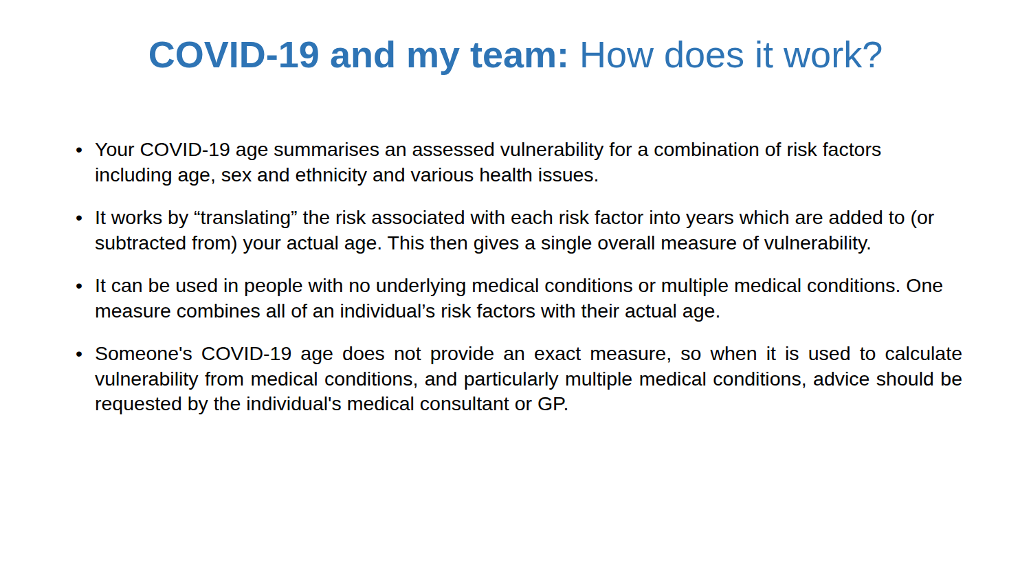COVID-19 and my team: How does it work?
Your COVID-19 age summarises an assessed vulnerability for a combination of risk factors including age, sex and ethnicity and various health issues.
It works by “translating” the risk associated with each risk factor into years which are added to (or subtracted from) your actual age. This then gives a single overall measure of vulnerability.
It can be used in people with no underlying medical conditions or multiple medical conditions. One measure combines all of an individual’s risk factors with their actual age.
Someone's COVID-19 age does not provide an exact measure, so when it is used to calculate vulnerability from medical conditions, and particularly multiple medical conditions, advice should be requested by the individual's medical consultant or GP.